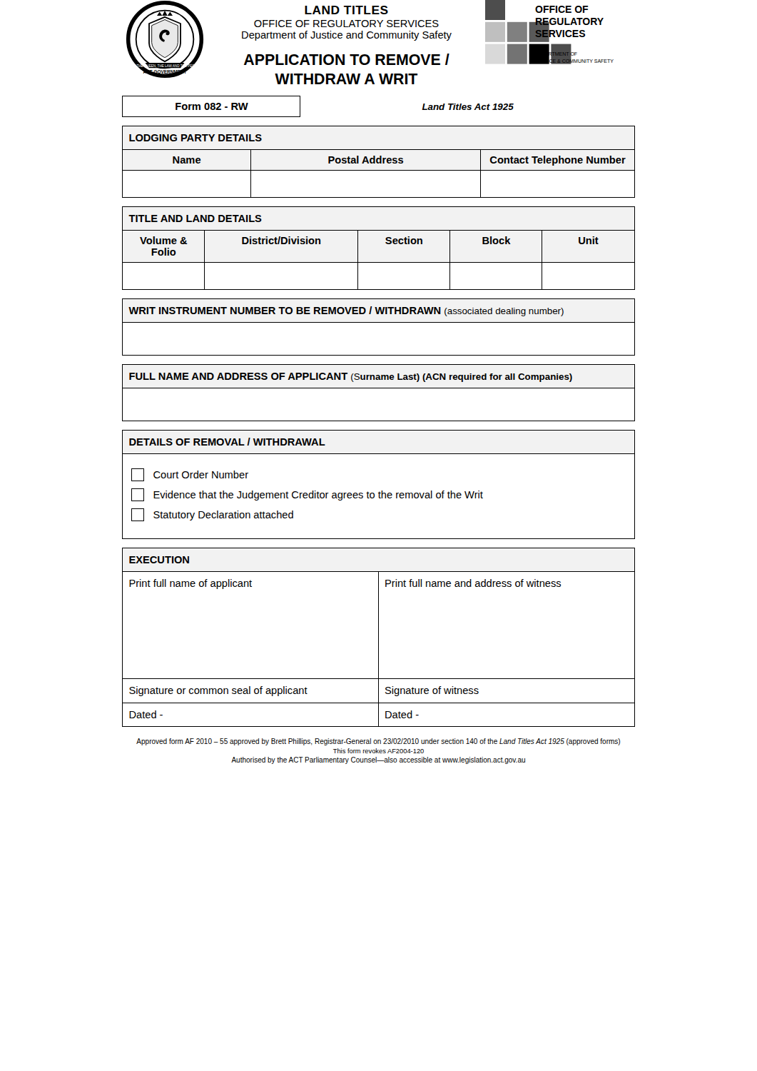FOR THE QUEEN, THE LAW AND THE PEOPLE ACT GOVERNMENT
LAND TITLES
OFFICE OF REGULATORY SERVICES
Department of Justice and Community Safety
APPLICATION TO REMOVE /
WITHDRAW A WRIT
OFFICE OF REGULATORY SERVICES DEPARTMENT OF JUSTICE & COMMUNITY SAFETY
Form 082 - RW
Land Titles Act 1925
| LODGING PARTY DETAILS |
| Name | Postal Address | Contact Telephone Number |
| TITLE AND LAND DETAILS |
| Volume & Folio | District/Division | Section | Block | Unit |
| WRIT INSTRUMENT NUMBER TO BE REMOVED / WITHDRAWN (associated dealing number) |
| FULL NAME AND ADDRESS OF APPLICANT (S urname Last) (ACN required for all Companies) |
| DETAILS OF REMOVAL / WITHDRAWAL |
Court Order Number
Evidence that the Judgement Creditor agrees to the removal of the Writ
Statutory Declaration attached
| EXECUTION |
| Print full name of applicant | Print full name and address of witness |
| Signature or common seal of applicant | Signature of witness |
| Dated - | Dated - |
Approved form AF 2010 – 55 approved by Brett Phillips, Registrar-General on 23/02/2010 under section 140 of the Land Titles Act 1925 (approved forms)
This form revokes AF2004-120
Authorised by the ACT Parliamentary Counsel—also accessible at www.legislation.act.gov.au